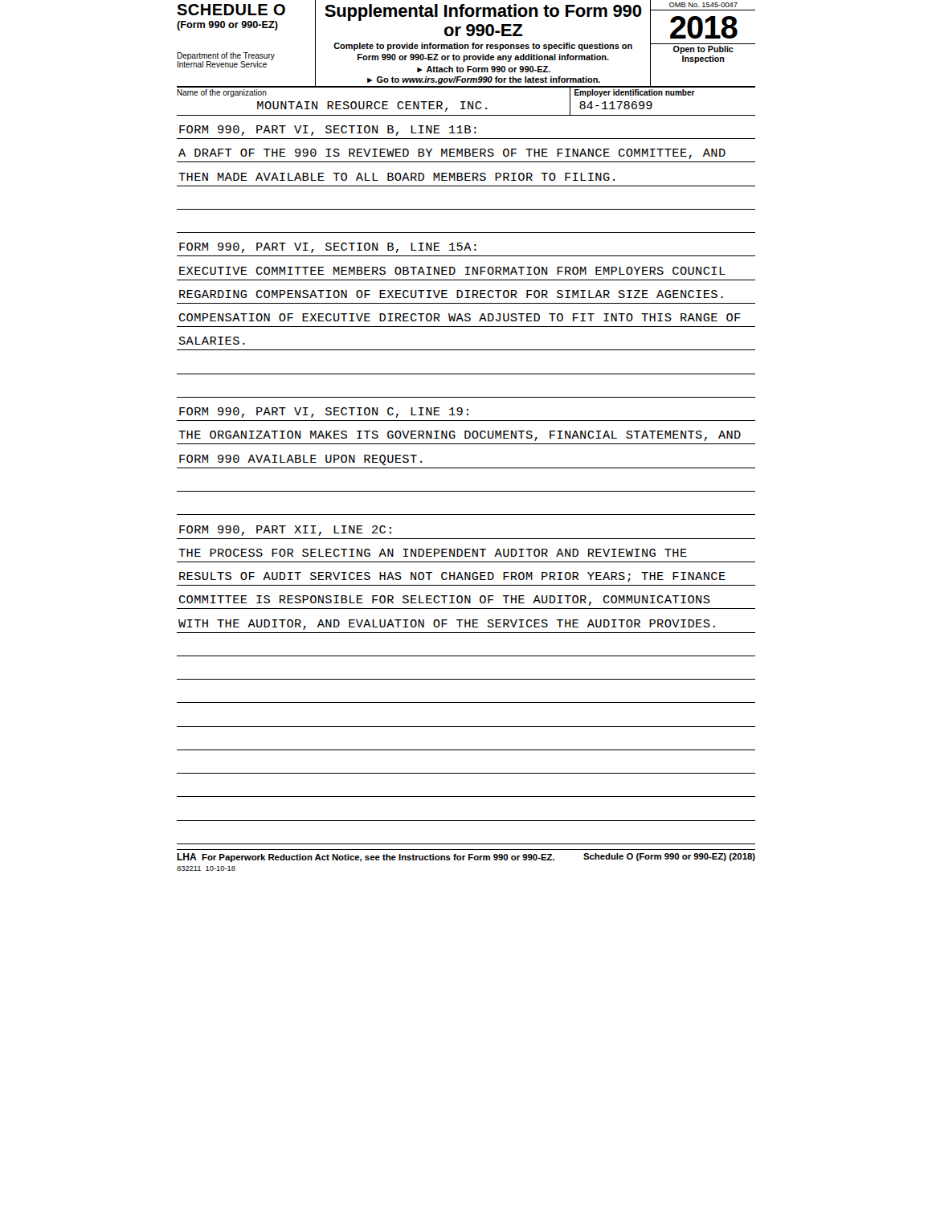SCHEDULE O
(Form 990 or 990-EZ)
Department of the Treasury
Internal Revenue Service
Supplemental Information to Form 990 or 990-EZ
Complete to provide information for responses to specific questions on
Form 990 or 990-EZ or to provide any additional information.
► Attach to Form 990 or 990-EZ.
► Go to www.irs.gov/Form990 for the latest information.
OMB No. 1545-0047
2018
Open to Public
Inspection
Name of the organization
MOUNTAIN RESOURCE CENTER, INC.
Employer identification number
84-1178699
FORM 990, PART VI, SECTION B, LINE 11B:
A DRAFT OF THE 990 IS REVIEWED BY MEMBERS OF THE FINANCE COMMITTEE, AND
THEN MADE AVAILABLE TO ALL BOARD MEMBERS PRIOR TO FILING.
FORM 990, PART VI, SECTION B, LINE 15A:
EXECUTIVE COMMITTEE MEMBERS OBTAINED INFORMATION FROM EMPLOYERS COUNCIL
REGARDING COMPENSATION OF EXECUTIVE DIRECTOR FOR SIMILAR SIZE AGENCIES.
COMPENSATION OF EXECUTIVE DIRECTOR WAS ADJUSTED TO FIT INTO THIS RANGE OF
SALARIES.
FORM 990, PART VI, SECTION C, LINE 19:
THE ORGANIZATION MAKES ITS GOVERNING DOCUMENTS, FINANCIAL STATEMENTS, AND
FORM 990 AVAILABLE UPON REQUEST.
FORM 990, PART XII, LINE 2C:
THE PROCESS FOR SELECTING AN INDEPENDENT AUDITOR AND REVIEWING THE
RESULTS OF AUDIT SERVICES HAS NOT CHANGED FROM PRIOR YEARS; THE FINANCE
COMMITTEE IS RESPONSIBLE FOR SELECTION OF THE AUDITOR, COMMUNICATIONS
WITH THE AUDITOR, AND EVALUATION OF THE SERVICES THE AUDITOR PROVIDES.
LHA For Paperwork Reduction Act Notice, see the Instructions for Form 990 or 990-EZ.
832211 10-10-18
Schedule O (Form 990 or 990-EZ) (2018)